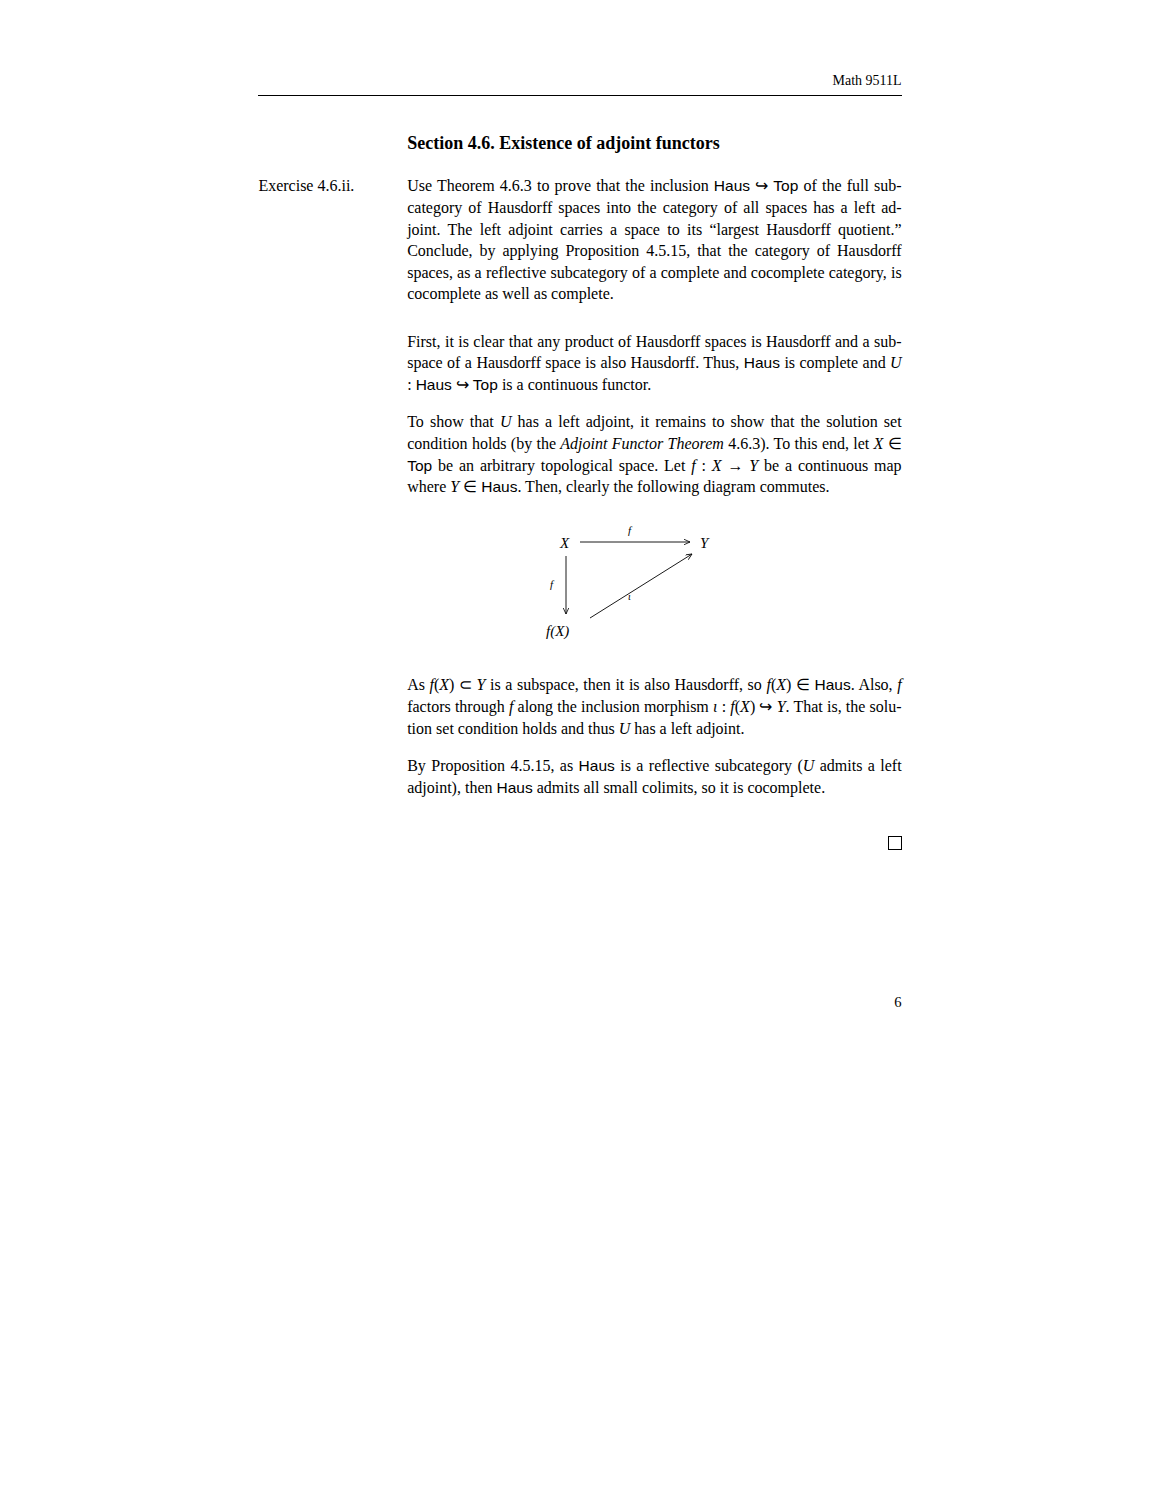Math 9511L
Section 4.6. Existence of adjoint functors
Exercise 4.6.ii.
Use Theorem 4.6.3 to prove that the inclusion Haus ↪ Top of the full subcategory of Hausdorff spaces into the category of all spaces has a left adjoint. The left adjoint carries a space to its “largest Hausdorff quotient.” Conclude, by applying Proposition 4.5.15, that the category of Hausdorff spaces, as a reflective subcategory of a complete and cocomplete category, is cocomplete as well as complete.
First, it is clear that any product of Hausdorff spaces is Hausdorff and a subspace of a Hausdorff space is also Hausdorff. Thus, Haus is complete and U : Haus ↪ Top is a continuous functor.
To show that U has a left adjoint, it remains to show that the solution set condition holds (by the Adjoint Functor Theorem 4.6.3). To this end, let X ∈ Top be an arbitrary topological space. Let f : X → Y be a continuous map where Y ∈ Haus. Then, clearly the following diagram commutes.
X Y f(X) f f ι
As f(X) ⊂ Y is a subspace, then it is also Hausdorff, so f(X) ∈ Haus. Also, f factors through f along the inclusion morphism ι : f(X) ↪ Y. That is, the solution set condition holds and thus U has a left adjoint.
By Proposition 4.5.15, as Haus is a reflective subcategory (U admits a left adjoint), then Haus admits all small colimits, so it is cocomplete.
6